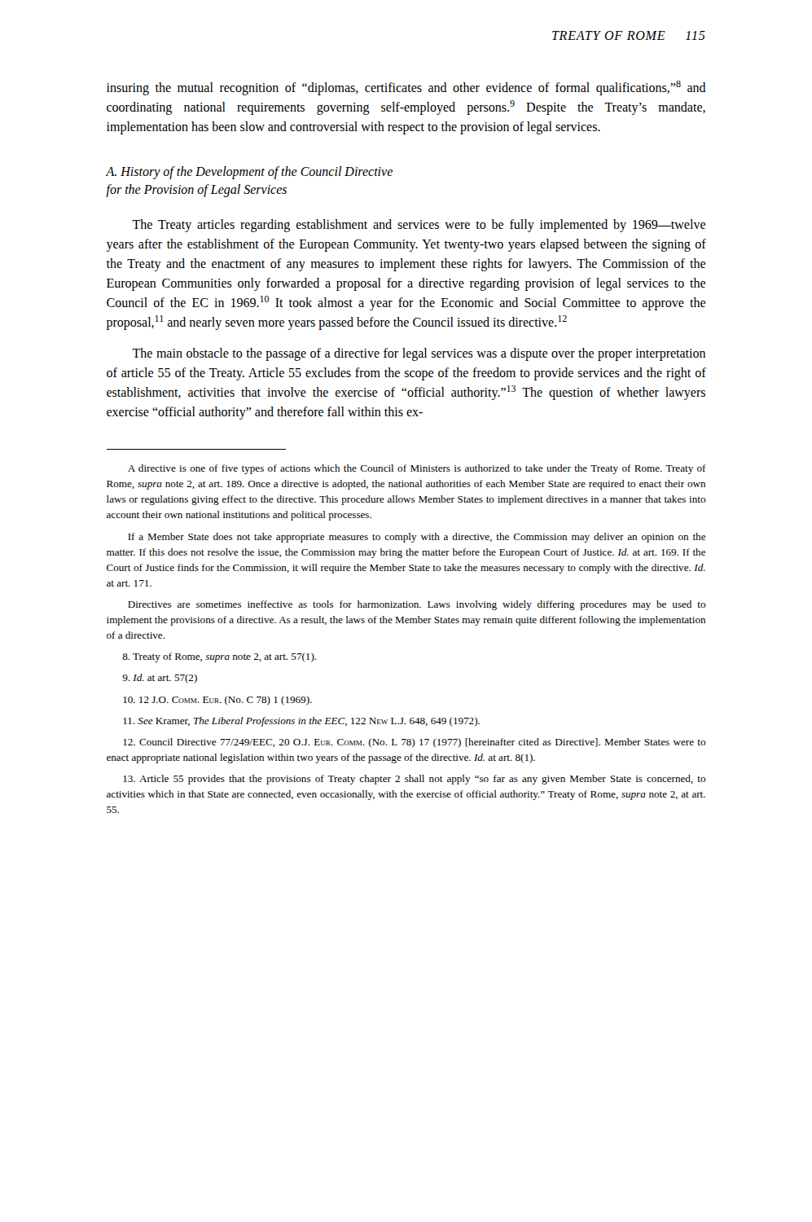TREATY OF ROME 115
insuring the mutual recognition of “diplomas, certificates and other evidence of formal qualifications,”8 and coordinating national requirements governing self-employed persons.9 Despite the Treaty’s mandate, implementation has been slow and controversial with respect to the provision of legal services.
A. History of the Development of the Council Directive
for the Provision of Legal Services
The Treaty articles regarding establishment and services were to be fully implemented by 1969—twelve years after the establishment of the European Community. Yet twenty-two years elapsed between the signing of the Treaty and the enactment of any measures to implement these rights for lawyers. The Commission of the European Communities only forwarded a proposal for a directive regarding provision of legal services to the Council of the EC in 1969.10 It took almost a year for the Economic and Social Committee to approve the proposal,11 and nearly seven more years passed before the Council issued its directive.12
The main obstacle to the passage of a directive for legal services was a dispute over the proper interpretation of article 55 of the Treaty. Article 55 excludes from the scope of the freedom to provide services and the right of establishment, activities that involve the exercise of “official authority.”13 The question of whether lawyers exercise “official authority” and therefore fall within this ex-
A directive is one of five types of actions which the Council of Ministers is authorized to take under the Treaty of Rome. Treaty of Rome, supra note 2, at art. 189. Once a directive is adopted, the national authorities of each Member State are required to enact their own laws or regulations giving effect to the directive. This procedure allows Member States to implement directives in a manner that takes into account their own national institutions and political processes.
If a Member State does not take appropriate measures to comply with a directive, the Commission may deliver an opinion on the matter. If this does not resolve the issue, the Commission may bring the matter before the European Court of Justice. Id. at art. 169. If the Court of Justice finds for the Commission, it will require the Member State to take the measures necessary to comply with the directive. Id. at art. 171.
Directives are sometimes ineffective as tools for harmonization. Laws involving widely differing procedures may be used to implement the provisions of a directive. As a result, the laws of the Member States may remain quite different following the implementation of a directive.
8. Treaty of Rome, supra note 2, at art. 57(1).
9. Id. at art. 57(2)
10. 12 J.O. Comm. Eur. (No. C 78) 1 (1969).
11. See Kramer, The Liberal Professions in the EEC, 122 New L.J. 648, 649 (1972).
12. Council Directive 77/249/EEC, 20 O.J. Eur. Comm. (No. L 78) 17 (1977) [hereinafter cited as Directive]. Member States were to enact appropriate national legislation within two years of the passage of the directive. Id. at art. 8(1).
13. Article 55 provides that the provisions of Treaty chapter 2 shall not apply “so far as any given Member State is concerned, to activities which in that State are connected, even occasionally, with the exercise of official authority.” Treaty of Rome, supra note 2, at art. 55.